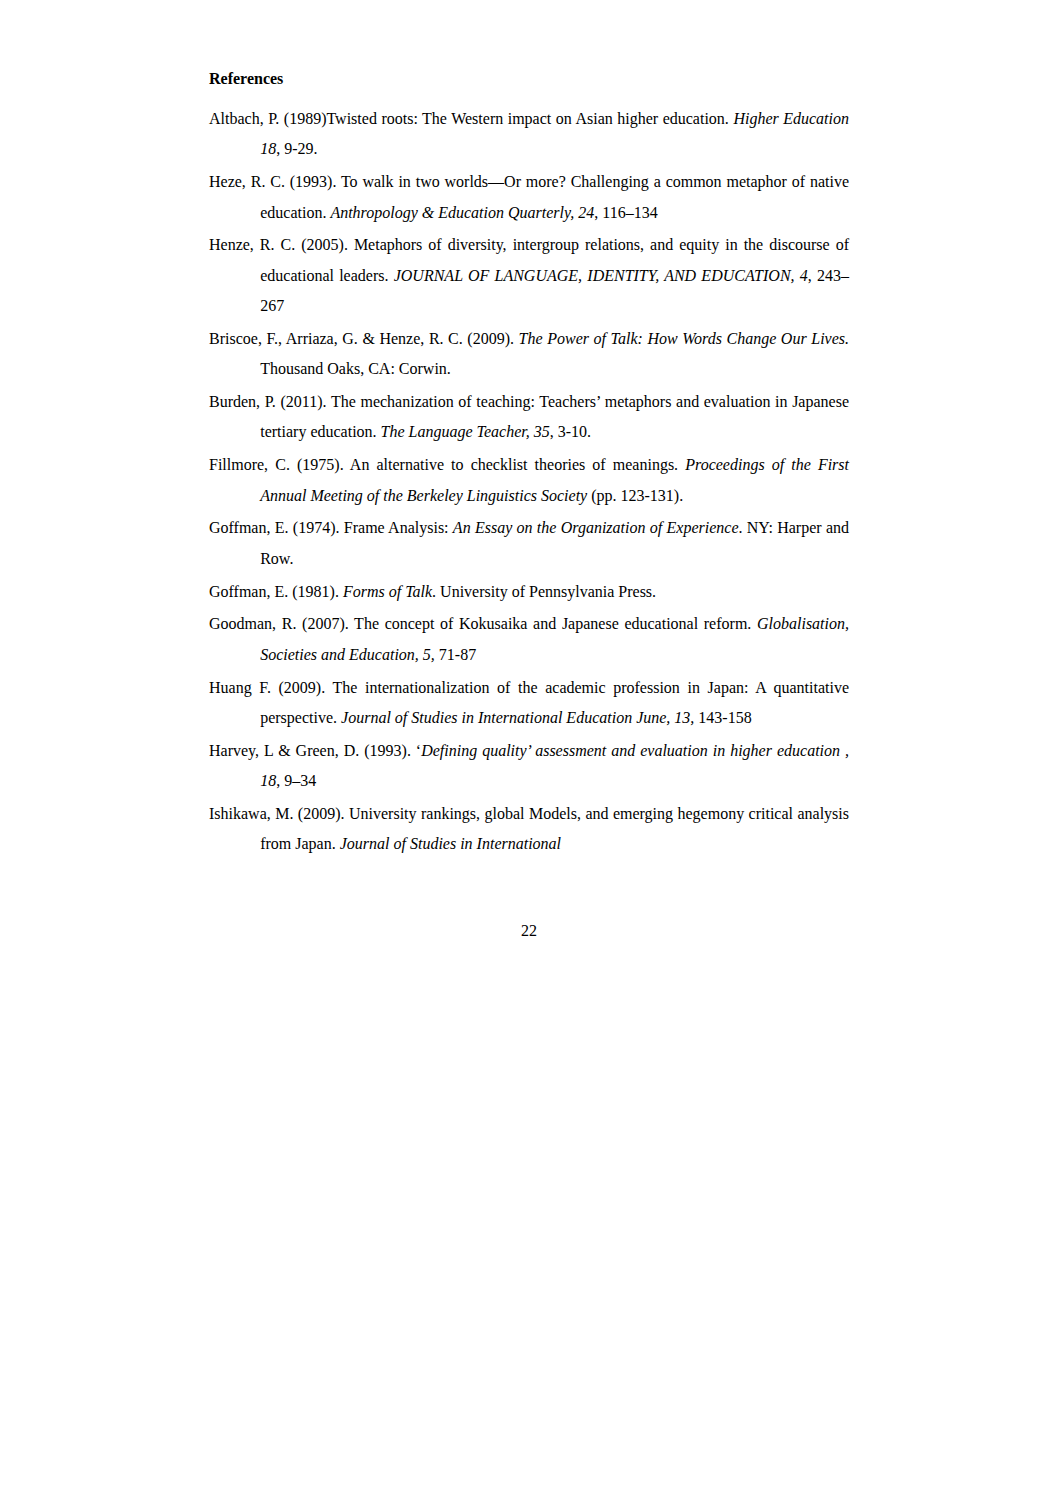References
Altbach, P. (1989)Twisted roots: The Western impact on Asian higher education. Higher Education 18, 9-29.
Heze, R. C. (1993). To walk in two worlds—Or more? Challenging a common metaphor of native education. Anthropology & Education Quarterly, 24, 116–134
Henze, R. C. (2005). Metaphors of diversity, intergroup relations, and equity in the discourse of educational leaders. JOURNAL OF LANGUAGE, IDENTITY, AND EDUCATION, 4, 243–267
Briscoe, F., Arriaza, G. & Henze, R. C. (2009). The Power of Talk: How Words Change Our Lives. Thousand Oaks, CA: Corwin.
Burden, P. (2011). The mechanization of teaching: Teachers’ metaphors and evaluation in Japanese tertiary education. The Language Teacher, 35, 3-10.
Fillmore, C. (1975). An alternative to checklist theories of meanings. Proceedings of the First Annual Meeting of the Berkeley Linguistics Society (pp. 123-131).
Goffman, E. (1974). Frame Analysis: An Essay on the Organization of Experience. NY: Harper and Row.
Goffman, E. (1981). Forms of Talk. University of Pennsylvania Press.
Goodman, R. (2007). The concept of Kokusaika and Japanese educational reform. Globalisation, Societies and Education, 5, 71-87
Huang F. (2009). The internationalization of the academic profession in Japan: A quantitative perspective. Journal of Studies in International Education June, 13, 143-158
Harvey, L & Green, D. (1993). ‘Defining quality’ assessment and evaluation in higher education , 18, 9–34
Ishikawa, M. (2009). University rankings, global Models, and emerging hegemony critical analysis from Japan. Journal of Studies in International
22